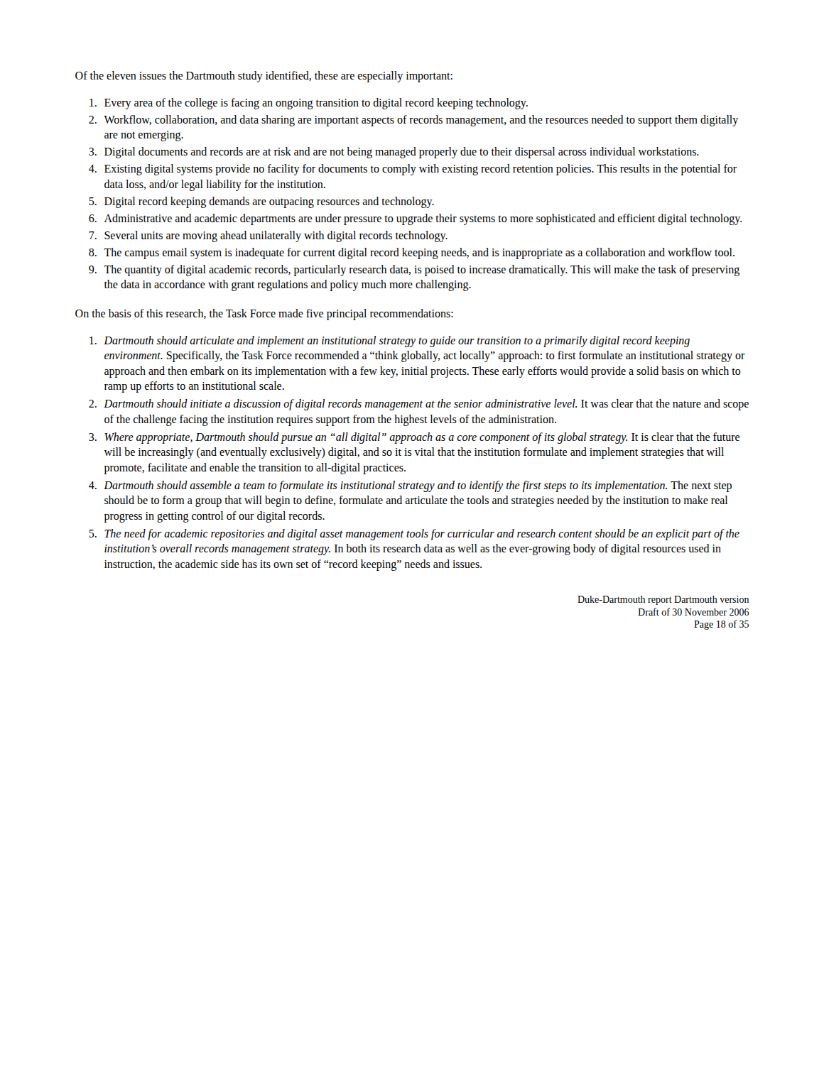Of the eleven issues the Dartmouth study identified, these are especially important:
Every area of the college is facing an ongoing transition to digital record keeping technology.
Workflow, collaboration, and data sharing are important aspects of records management, and the resources needed to support them digitally are not emerging.
Digital documents and records are at risk and are not being managed properly due to their dispersal across individual workstations.
Existing digital systems provide no facility for documents to comply with existing record retention policies. This results in the potential for data loss, and/or legal liability for the institution.
Digital record keeping demands are outpacing resources and technology.
Administrative and academic departments are under pressure to upgrade their systems to more sophisticated and efficient digital technology.
Several units are moving ahead unilaterally with digital records technology.
The campus email system is inadequate for current digital record keeping needs, and is inappropriate as a collaboration and workflow tool.
The quantity of digital academic records, particularly research data, is poised to increase dramatically. This will make the task of preserving the data in accordance with grant regulations and policy much more challenging.
On the basis of this research, the Task Force made five principal recommendations:
Dartmouth should articulate and implement an institutional strategy to guide our transition to a primarily digital record keeping environment. Specifically, the Task Force recommended a “think globally, act locally” approach: to first formulate an institutional strategy or approach and then embark on its implementation with a few key, initial projects. These early efforts would provide a solid basis on which to ramp up efforts to an institutional scale.
Dartmouth should initiate a discussion of digital records management at the senior administrative level. It was clear that the nature and scope of the challenge facing the institution requires support from the highest levels of the administration.
Where appropriate, Dartmouth should pursue an “all digital” approach as a core component of its global strategy. It is clear that the future will be increasingly (and eventually exclusively) digital, and so it is vital that the institution formulate and implement strategies that will promote, facilitate and enable the transition to all-digital practices.
Dartmouth should assemble a team to formulate its institutional strategy and to identify the first steps to its implementation. The next step should be to form a group that will begin to define, formulate and articulate the tools and strategies needed by the institution to make real progress in getting control of our digital records.
The need for academic repositories and digital asset management tools for curricular and research content should be an explicit part of the institution’s overall records management strategy. In both its research data as well as the ever-growing body of digital resources used in instruction, the academic side has its own set of “record keeping” needs and issues.
Duke-Dartmouth report Dartmouth version
Draft of 30 November 2006
Page 18 of 35